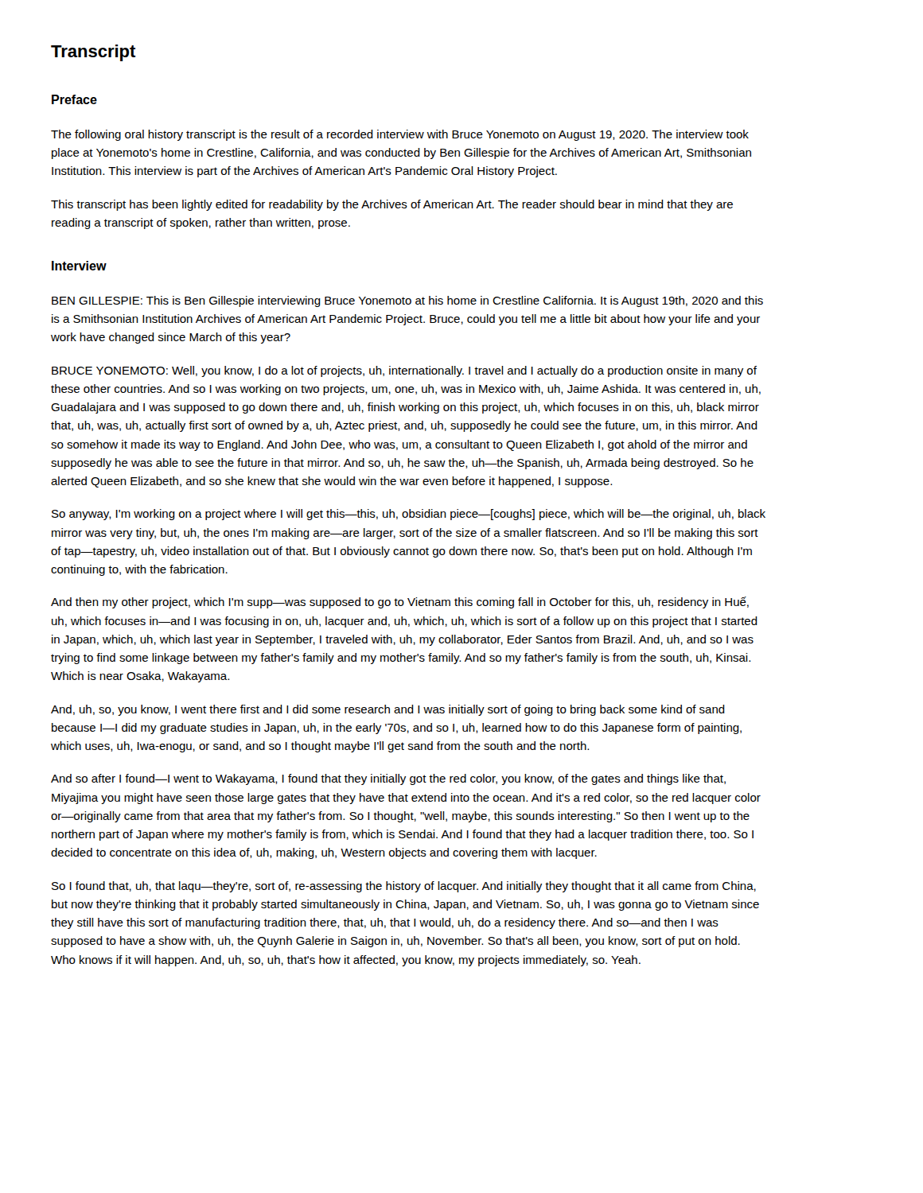Transcript
Preface
The following oral history transcript is the result of a recorded interview with Bruce Yonemoto on August 19, 2020. The interview took place at Yonemoto's home in Crestline, California, and was conducted by Ben Gillespie for the Archives of American Art, Smithsonian Institution. This interview is part of the Archives of American Art's Pandemic Oral History Project.
This transcript has been lightly edited for readability by the Archives of American Art. The reader should bear in mind that they are reading a transcript of spoken, rather than written, prose.
Interview
BEN GILLESPIE: This is Ben Gillespie interviewing Bruce Yonemoto at his home in Crestline California. It is August 19th, 2020 and this is a Smithsonian Institution Archives of American Art Pandemic Project. Bruce, could you tell me a little bit about how your life and your work have changed since March of this year?
BRUCE YONEMOTO: Well, you know, I do a lot of projects, uh, internationally. I travel and I actually do a production onsite in many of these other countries. And so I was working on two projects, um, one, uh, was in Mexico with, uh, Jaime Ashida. It was centered in, uh, Guadalajara and I was supposed to go down there and, uh, finish working on this project, uh, which focuses in on this, uh, black mirror that, uh, was, uh, actually first sort of owned by a, uh, Aztec priest, and, uh, supposedly he could see the future, um, in this mirror. And so somehow it made its way to England. And John Dee, who was, um, a consultant to Queen Elizabeth I, got ahold of the mirror and supposedly he was able to see the future in that mirror. And so, uh, he saw the, uh—the Spanish, uh, Armada being destroyed. So he alerted Queen Elizabeth, and so she knew that she would win the war even before it happened, I suppose.
So anyway, I'm working on a project where I will get this—this, uh, obsidian piece—[coughs] piece, which will be—the original, uh, black mirror was very tiny, but, uh, the ones I'm making are—are larger, sort of the size of a smaller flatscreen. And so I'll be making this sort of tap—tapestry, uh, video installation out of that. But I obviously cannot go down there now. So, that's been put on hold. Although I'm continuing to, with the fabrication.
And then my other project, which I'm supp—was supposed to go to Vietnam this coming fall in October for this, uh, residency in Huế, uh, which focuses in—and I was focusing in on, uh, lacquer and, uh, which, uh, which is sort of a follow up on this project that I started in Japan, which, uh, which last year in September, I traveled with, uh, my collaborator, Eder Santos from Brazil. And, uh, and so I was trying to find some linkage between my father's family and my mother's family. And so my father's family is from the south, uh, Kinsai. Which is near Osaka, Wakayama.
And, uh, so, you know, I went there first and I did some research and I was initially sort of going to bring back some kind of sand because I—I did my graduate studies in Japan, uh, in the early '70s, and so I, uh, learned how to do this Japanese form of painting, which uses, uh, Iwa-enogu, or sand, and so I thought maybe I'll get sand from the south and the north.
And so after I found—I went to Wakayama, I found that they initially got the red color, you know, of the gates and things like that, Miyajima you might have seen those large gates that they have that extend into the ocean. And it's a red color, so the red lacquer color or—originally came from that area that my father's from. So I thought, "well, maybe, this sounds interesting." So then I went up to the northern part of Japan where my mother's family is from, which is Sendai. And I found that they had a lacquer tradition there, too. So I decided to concentrate on this idea of, uh, making, uh, Western objects and covering them with lacquer.
So I found that, uh, that laqu—they're, sort of, re-assessing the history of lacquer. And initially they thought that it all came from China, but now they're thinking that it probably started simultaneously in China, Japan, and Vietnam. So, uh, I was gonna go to Vietnam since they still have this sort of manufacturing tradition there, that, uh, that I would, uh, do a residency there. And so—and then I was supposed to have a show with, uh, the Quynh Galerie in Saigon in, uh, November. So that's all been, you know, sort of put on hold. Who knows if it will happen. And, uh, so, uh, that's how it affected, you know, my projects immediately, so. Yeah.